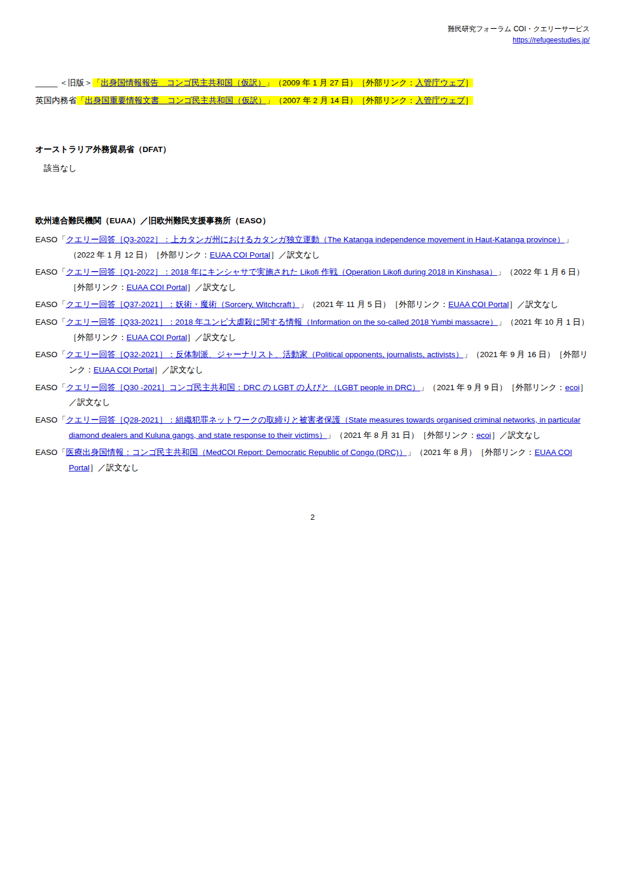難民研究フォーラム COI・クエリーサービス
https://refugeestudies.jp/
_____ ＜旧版＞「出身国情報報告　コンゴ民主共和国（仮訳）」（2009 年 1 月 27 日）［外部リンク：入管庁ウェブ］
英国内務省「出身国重要情報文書　コンゴ民主共和国（仮訳）」（2007 年 2 月 14 日）［外部リンク：入管庁ウェブ］
オーストラリア外務貿易省（DFAT）
該当なし
欧州連合難民機関（EUAA）／旧欧州難民支援事務所（EASO）
EASO「クエリー回答［Q3-2022］：上カタンガ州におけるカタンガ独立運動（The Katanga independence movement in Haut-Katanga province）」（2022 年 1 月 12 日）［外部リンク：EUAA COI Portal］／訳文なし
EASO「クエリー回答［Q1-2022］：2018 年にキンシャサで実施された Likofi 作戦（Operation Likofi during 2018 in Kinshasa）」（2022 年 1 月 6 日）［外部リンク：EUAA COI Portal］／訳文なし
EASO「クエリー回答［Q37-2021］：妖術・魔術（Sorcery, Witchcraft）」（2021 年 11 月 5 日）［外部リンク：EUAA COI Portal］／訳文なし
EASO「クエリー回答［Q33-2021］：2018 年ユンビ大虐殺に関する情報（Information on the so-called 2018 Yumbi massacre）」（2021 年 10 月 1 日）［外部リンク：EUAA COI Portal］／訳文なし
EASO「クエリー回答［Q32-2021］：反体制派、ジャーナリスト、活動家（Political opponents, journalists, activists）」（2021 年 9 月 16 日）［外部リンク：EUAA COI Portal］／訳文なし
EASO「クエリー回答［Q30 -2021］コンゴ民主共和国：DRC の LGBT の人びと（LGBT people in DRC）」（2021 年 9 月 9 日）［外部リンク：ecoi］／訳文なし
EASO「クエリー回答［Q28-2021］：組織犯罪ネットワークの取締りと被害者保護（State measures towards organised criminal networks, in particular diamond dealers and Kuluna gangs, and state response to their victims）」（2021 年 8 月 31 日）［外部リンク：ecoi］／訳文なし
EASO「医療出身国情報：コンゴ民主共和国（MedCOI Report: Democratic Republic of Congo (DRC)）」（2021 年 8 月）［外部リンク：EUAA COI Portal］／訳文なし
2